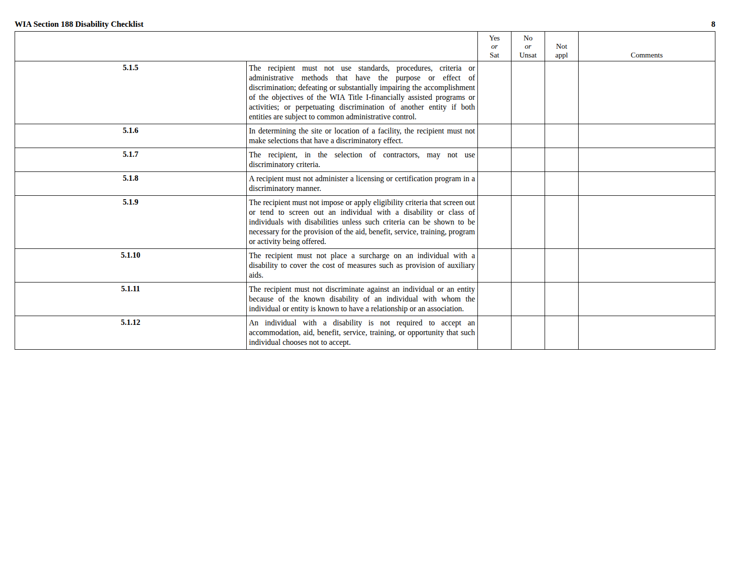WIA Section 188 Disability Checklist 8
| | Yes or Sat | No or Unsat | Not appl | Comments |
| --- | --- | --- | --- | --- |
| 5.1.5 | The recipient must not use standards, procedures, criteria or administrative methods that have the purpose or effect of discrimination; defeating or substantially impairing the accomplishment of the objectives of the WIA Title I-financially assisted programs or activities; or perpetuating discrimination of another entity if both entities are subject to common administrative control. | | | | |
| 5.1.6 | In determining the site or location of a facility, the recipient must not make selections that have a discriminatory effect. | | | | |
| 5.1.7 | The recipient, in the selection of contractors, may not use discriminatory criteria. | | | | |
| 5.1.8 | A recipient must not administer a licensing or certification program in a discriminatory manner. | | | | |
| 5.1.9 | The recipient must not impose or apply eligibility criteria that screen out or tend to screen out an individual with a disability or class of individuals with disabilities unless such criteria can be shown to be necessary for the provision of the aid, benefit, service, training, program or activity being offered. | | | | |
| 5.1.10 | The recipient must not place a surcharge on an individual with a disability to cover the cost of measures such as provision of auxiliary aids. | | | | |
| 5.1.11 | The recipient must not discriminate against an individual or an entity because of the known disability of an individual with whom the individual or entity is known to have a relationship or an association. | | | | |
| 5.1.12 | An individual with a disability is not required to accept an accommodation, aid, benefit, service, training, or opportunity that such individual chooses not to accept. | | | | |